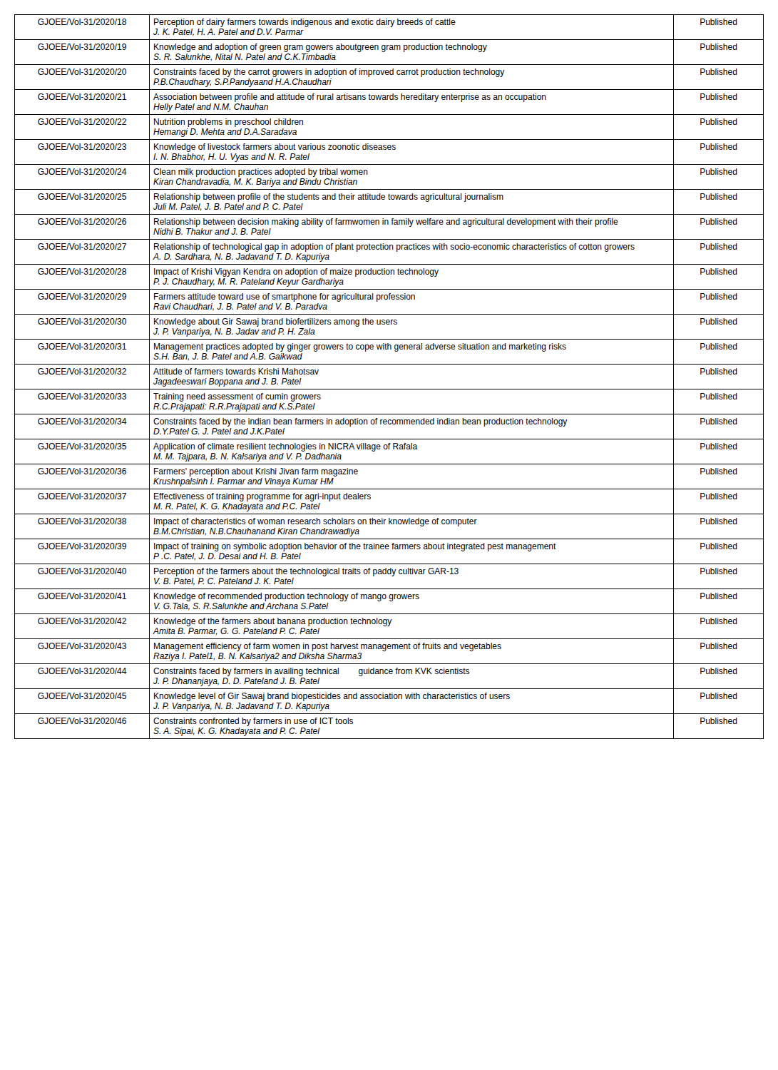| GJOEE/Vol-31/2020/18 | Perception of dairy farmers towards indigenous and exotic dairy breeds of cattle J. K. Patel, H. A. Patel and D.V. Parmar | Published |
| GJOEE/Vol-31/2020/19 | Knowledge and adoption of green gram gowers aboutgreen gram production technology S. R. Salunkhe, Nital N. Patel and C.K.Timbadia | Published |
| GJOEE/Vol-31/2020/20 | Constraints faced by the carrot growers in adoption of improved carrot production technology P.B.Chaudhary, S.P.Pandyaand H.A.Chaudhari | Published |
| GJOEE/Vol-31/2020/21 | Association between profile and attitude of rural artisans towards hereditary enterprise as an occupation Helly Patel and N.M. Chauhan | Published |
| GJOEE/Vol-31/2020/22 | Nutrition problems in preschool children Hemangi D. Mehta and D.A.Saradava | Published |
| GJOEE/Vol-31/2020/23 | Knowledge of livestock farmers about various zoonotic diseases I. N. Bhabhor, H. U. Vyas and N. R. Patel | Published |
| GJOEE/Vol-31/2020/24 | Clean milk production practices adopted by tribal women Kiran Chandravadia, M. K. Bariya and Bindu Christian | Published |
| GJOEE/Vol-31/2020/25 | Relationship between profile of the students and their attitude towards agricultural journalism Juli M. Patel, J. B. Patel and P. C. Patel | Published |
| GJOEE/Vol-31/2020/26 | Relationship between decision making ability of farmwomen in family welfare and agricultural development with their profile Nidhi B. Thakur and J. B. Patel | Published |
| GJOEE/Vol-31/2020/27 | Relationship of technological gap in adoption of plant protection practices with socio-economic characteristics of cotton growers A. D. Sardhara, N. B. Jadavand T. D. Kapuriya | Published |
| GJOEE/Vol-31/2020/28 | Impact of Krishi Vigyan Kendra on adoption of maize production technology P. J. Chaudhary, M. R. Pateland Keyur Gardhariya | Published |
| GJOEE/Vol-31/2020/29 | Farmers attitude toward use of smartphone for agricultural profession Ravi Chaudhari, J. B. Patel and V. B. Paradva | Published |
| GJOEE/Vol-31/2020/30 | Knowledge about Gir Sawaj brand biofertilizers among the users J. P. Vanpariya, N. B. Jadav and P. H. Zala | Published |
| GJOEE/Vol-31/2020/31 | Management practices adopted by ginger growers to cope with general adverse situation and marketing risks S.H. Ban, J. B. Patel and A.B. Gaikwad | Published |
| GJOEE/Vol-31/2020/32 | Attitude of farmers towards Krishi Mahotsav Jagadeeswari Boppana and J. B. Patel | Published |
| GJOEE/Vol-31/2020/33 | Training need assessment of cumin growers R.C.Prajapati: R.R.Prajapati and K.S.Patel | Published |
| GJOEE/Vol-31/2020/34 | Constraints faced by the indian bean farmers in adoption of recommended indian bean production technology D.Y.Patel G. J. Patel and J.K.Patel | Published |
| GJOEE/Vol-31/2020/35 | Application of climate resilient technologies in NICRA village of Rafala M. M. Tajpara, B. N. Kalsariya and V. P. Dadhania | Published |
| GJOEE/Vol-31/2020/36 | Farmers' perception about Krishi Jivan farm magazine Krushnpalsinh I. Parmar and Vinaya Kumar HM | Published |
| GJOEE/Vol-31/2020/37 | Effectiveness of training programme for agri-input dealers M. R. Patel, K. G. Khadayata and P.C. Patel | Published |
| GJOEE/Vol-31/2020/38 | Impact of characteristics of woman research scholars on their knowledge of computer B.M.Christian, N.B.Chauhanand Kiran Chandrawadiya | Published |
| GJOEE/Vol-31/2020/39 | Impact of training on symbolic adoption behavior of the trainee farmers about integrated pest management P .C. Patel, J. D. Desai and H. B. Patel | Published |
| GJOEE/Vol-31/2020/40 | Perception of the farmers about the technological traits of paddy cultivar GAR-13 V. B. Patel, P. C. Pateland J. K. Patel | Published |
| GJOEE/Vol-31/2020/41 | Knowledge of recommended production technology of mango growers V. G.Tala, S. R.Salunkhe and Archana S.Patel | Published |
| GJOEE/Vol-31/2020/42 | Knowledge of the farmers about banana production technology Amita B. Parmar, G. G. Pateland P. C. Patel | Published |
| GJOEE/Vol-31/2020/43 | Management efficiency of farm women in post harvest management of fruits and vegetables Raziya I. Patel1, B. N. Kalsariya2 and Diksha Sharma3 | Published |
| GJOEE/Vol-31/2020/44 | Constraints faced by farmers in availing technical guidance from KVK scientists J. P. Dhananjaya, D. D. Pateland J. B. Patel | Published |
| GJOEE/Vol-31/2020/45 | Knowledge level of Gir Sawaj brand biopesticides and association with characteristics of users J. P. Vanpariya, N. B. Jadavand T. D. Kapuriya | Published |
| GJOEE/Vol-31/2020/46 | Constraints confronted by farmers in use of ICT tools S. A. Sipai, K. G. Khadayata and P. C. Patel | Published |